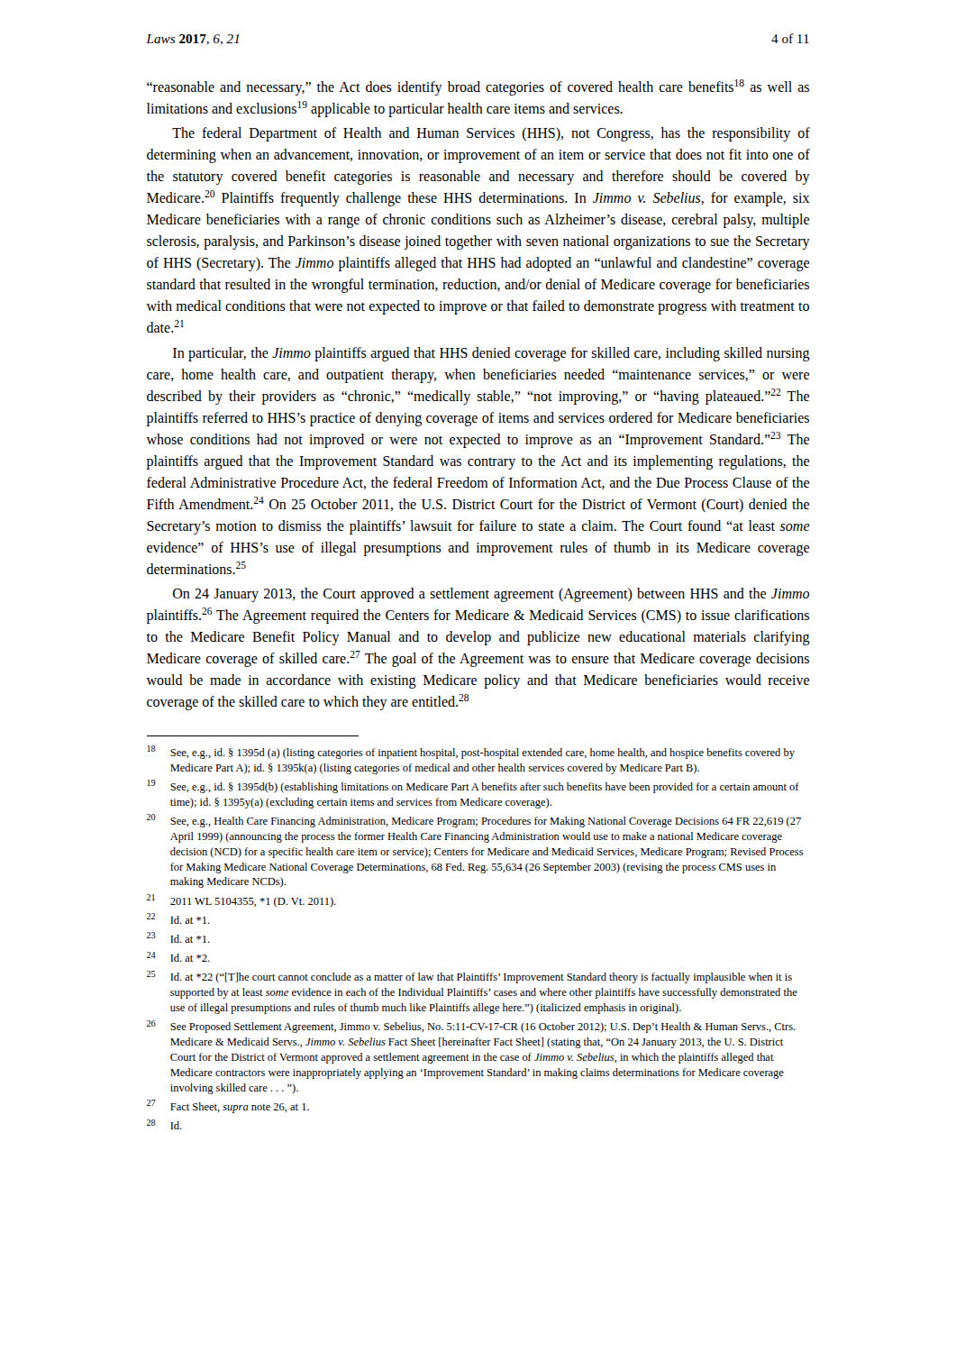Laws 2017, 6, 21
4 of 11
“reasonable and necessary,” the Act does identify broad categories of covered health care benefits18 as well as limitations and exclusions19 applicable to particular health care items and services.
The federal Department of Health and Human Services (HHS), not Congress, has the responsibility of determining when an advancement, innovation, or improvement of an item or service that does not fit into one of the statutory covered benefit categories is reasonable and necessary and therefore should be covered by Medicare.20 Plaintiffs frequently challenge these HHS determinations. In Jimmo v. Sebelius, for example, six Medicare beneficiaries with a range of chronic conditions such as Alzheimer’s disease, cerebral palsy, multiple sclerosis, paralysis, and Parkinson’s disease joined together with seven national organizations to sue the Secretary of HHS (Secretary). The Jimmo plaintiffs alleged that HHS had adopted an “unlawful and clandestine” coverage standard that resulted in the wrongful termination, reduction, and/or denial of Medicare coverage for beneficiaries with medical conditions that were not expected to improve or that failed to demonstrate progress with treatment to date.21
In particular, the Jimmo plaintiffs argued that HHS denied coverage for skilled care, including skilled nursing care, home health care, and outpatient therapy, when beneficiaries needed “maintenance services,” or were described by their providers as “chronic,” “medically stable,” “not improving,” or “having plateaued.”22 The plaintiffs referred to HHS’s practice of denying coverage of items and services ordered for Medicare beneficiaries whose conditions had not improved or were not expected to improve as an “Improvement Standard.”23 The plaintiffs argued that the Improvement Standard was contrary to the Act and its implementing regulations, the federal Administrative Procedure Act, the federal Freedom of Information Act, and the Due Process Clause of the Fifth Amendment.24 On 25 October 2011, the U.S. District Court for the District of Vermont (Court) denied the Secretary’s motion to dismiss the plaintiffs’ lawsuit for failure to state a claim. The Court found “at least some evidence” of HHS’s use of illegal presumptions and improvement rules of thumb in its Medicare coverage determinations.25
On 24 January 2013, the Court approved a settlement agreement (Agreement) between HHS and the Jimmo plaintiffs.26 The Agreement required the Centers for Medicare & Medicaid Services (CMS) to issue clarifications to the Medicare Benefit Policy Manual and to develop and publicize new educational materials clarifying Medicare coverage of skilled care.27 The goal of the Agreement was to ensure that Medicare coverage decisions would be made in accordance with existing Medicare policy and that Medicare beneficiaries would receive coverage of the skilled care to which they are entitled.28
18 See, e.g., id. § 1395d (a) (listing categories of inpatient hospital, post-hospital extended care, home health, and hospice benefits covered by Medicare Part A); id. § 1395k(a) (listing categories of medical and other health services covered by Medicare Part B).
19 See, e.g., id. § 1395d(b) (establishing limitations on Medicare Part A benefits after such benefits have been provided for a certain amount of time); id. § 1395y(a) (excluding certain items and services from Medicare coverage).
20 See, e.g., Health Care Financing Administration, Medicare Program; Procedures for Making National Coverage Decisions 64 FR 22,619 (27 April 1999) (announcing the process the former Health Care Financing Administration would use to make a national Medicare coverage decision (NCD) for a specific health care item or service); Centers for Medicare and Medicaid Services, Medicare Program; Revised Process for Making Medicare National Coverage Determinations, 68 Fed. Reg. 55,634 (26 September 2003) (revising the process CMS uses in making Medicare NCDs).
212011 WL 5104355, *1 (D. Vt. 2011).
22 Id. at *1.
23 Id. at *1.
24 Id. at *2.
25 Id. at *22 (“[T]he court cannot conclude as a matter of law that Plaintiffs’ Improvement Standard theory is factually implausible when it is supported by at least some evidence in each of the Individual Plaintiffs’ cases and where other plaintiffs have successfully demonstrated the use of illegal presumptions and rules of thumb much like Plaintiffs allege here.”) (italicized emphasis in original).
26 See Proposed Settlement Agreement, Jimmo v. Sebelius, No. 5:11-CV-17-CR (16 October 2012); U.S. Dep’t Health & Human Servs., Ctrs. Medicare & Medicaid Servs., Jimmo v. Sebelius Fact Sheet [hereinafter Fact Sheet] (stating that, “On 24 January 2013, the U. S. District Court for the District of Vermont approved a settlement agreement in the case of Jimmo v. Sebelius, in which the plaintiffs alleged that Medicare contractors were inappropriately applying an ‘Improvement Standard’ in making claims determinations for Medicare coverage involving skilled care . . . ”).
27 Fact Sheet, supra note 26, at 1.
28 Id.